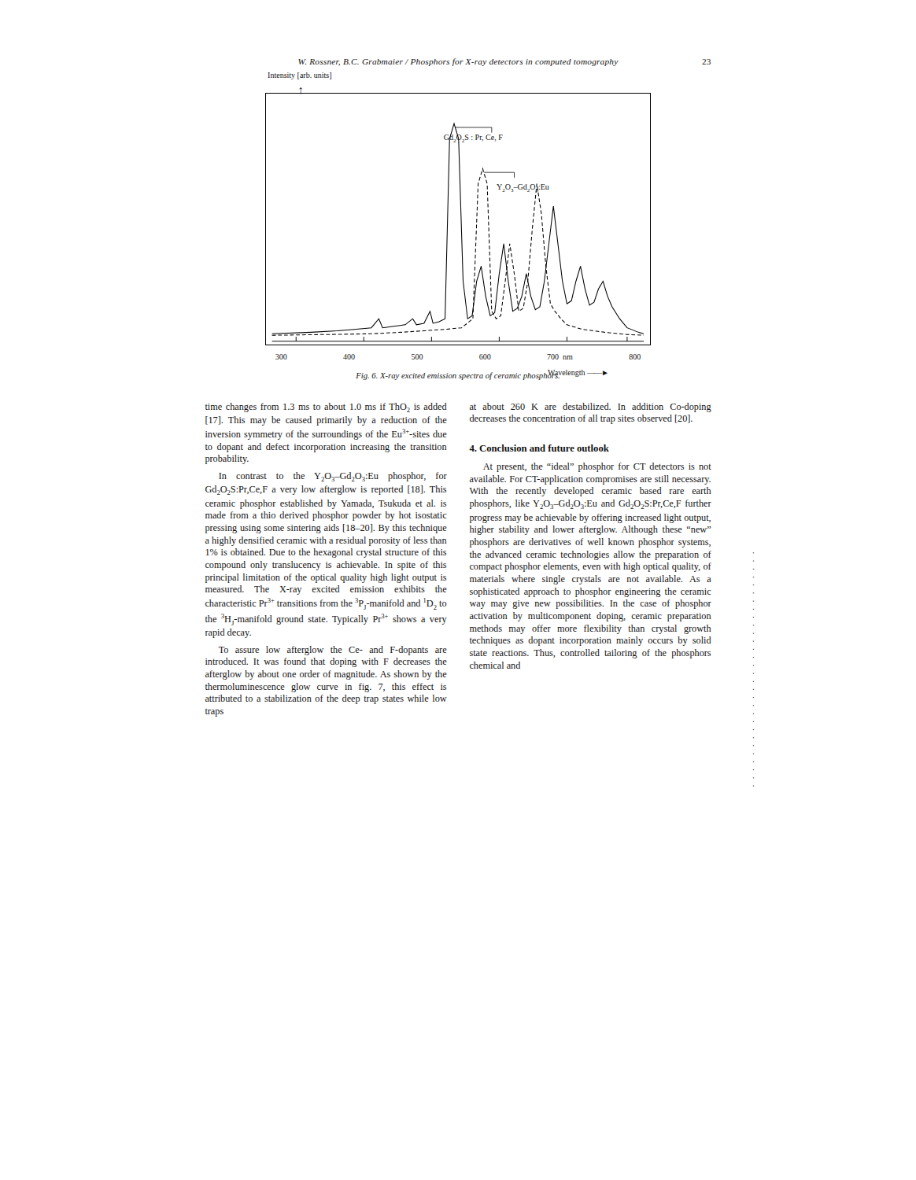W. Rossner, B.C. Grabmaier / Phosphors for X-ray detectors in computed tomography 23
Intensity [arb. units] ↑
Gd2O2S : Pr, Ce, F Y2O3–Gd2O3:Eu
300400500600700 nm 800
Wavelength ——►
Fig. 6. X-ray excited emission spectra of ceramic phosphors.
time changes from 1.3 ms to about 1.0 ms if ThO2 is added [17]. This may be caused primarily by a reduction of the inversion symmetry of the surroundings of the Eu3+-sites due to dopant and defect incorporation increasing the transition probability.
In contrast to the Y2O3–Gd2O3:Eu phosphor, for Gd2O2S:Pr,Ce,F a very low afterglow is reported [18]. This ceramic phosphor established by Yamada, Tsukuda et al. is made from a thio derived phosphor powder by hot isostatic pressing using some sintering aids [18–20]. By this technique a highly densified ceramic with a residual porosity of less than 1% is obtained. Due to the hexagonal crystal structure of this compound only translucency is achievable. In spite of this principal limitation of the optical quality high light output is measured. The X-ray excited emission exhibits the characteristic Pr3+ transitions from the 3PJ-manifold and 1D2 to the 3HJ-manifold ground state. Typically Pr3+ shows a very rapid decay.
To assure low afterglow the Ce- and F-dopants are introduced. It was found that doping with F decreases the afterglow by about one order of magnitude. As shown by the thermoluminescence glow curve in fig. 7, this effect is attributed to a stabilization of the deep trap states while low traps
at about 260 K are destabilized. In addition Co-doping decreases the concentration of all trap sites observed [20].
4. Conclusion and future outlook
At present, the “ideal” phosphor for CT detectors is not available. For CT-application compromises are still necessary. With the recently developed ceramic based rare earth phosphors, like Y2O3–Gd2O3:Eu and Gd2O2S:Pr,Ce,F further progress may be achievable by offering increased light output, higher stability and lower afterglow. Although these “new” phosphors are derivatives of well known phosphor systems, the advanced ceramic technologies allow the preparation of compact phosphor elements, even with high optical quality, of materials where single crystals are not available. As a sophisticated approach to phosphor engineering the ceramic way may give new possibilities. In the case of phosphor activation by multicomponent doping, ceramic preparation methods may offer more flexibility than crystal growth techniques as dopant incorporation mainly occurs by solid state reactions. Thus, controlled tailoring of the phosphors chemical and
· · · · · · · · · · · · · · · · · · · · · · · · · · · · · ·